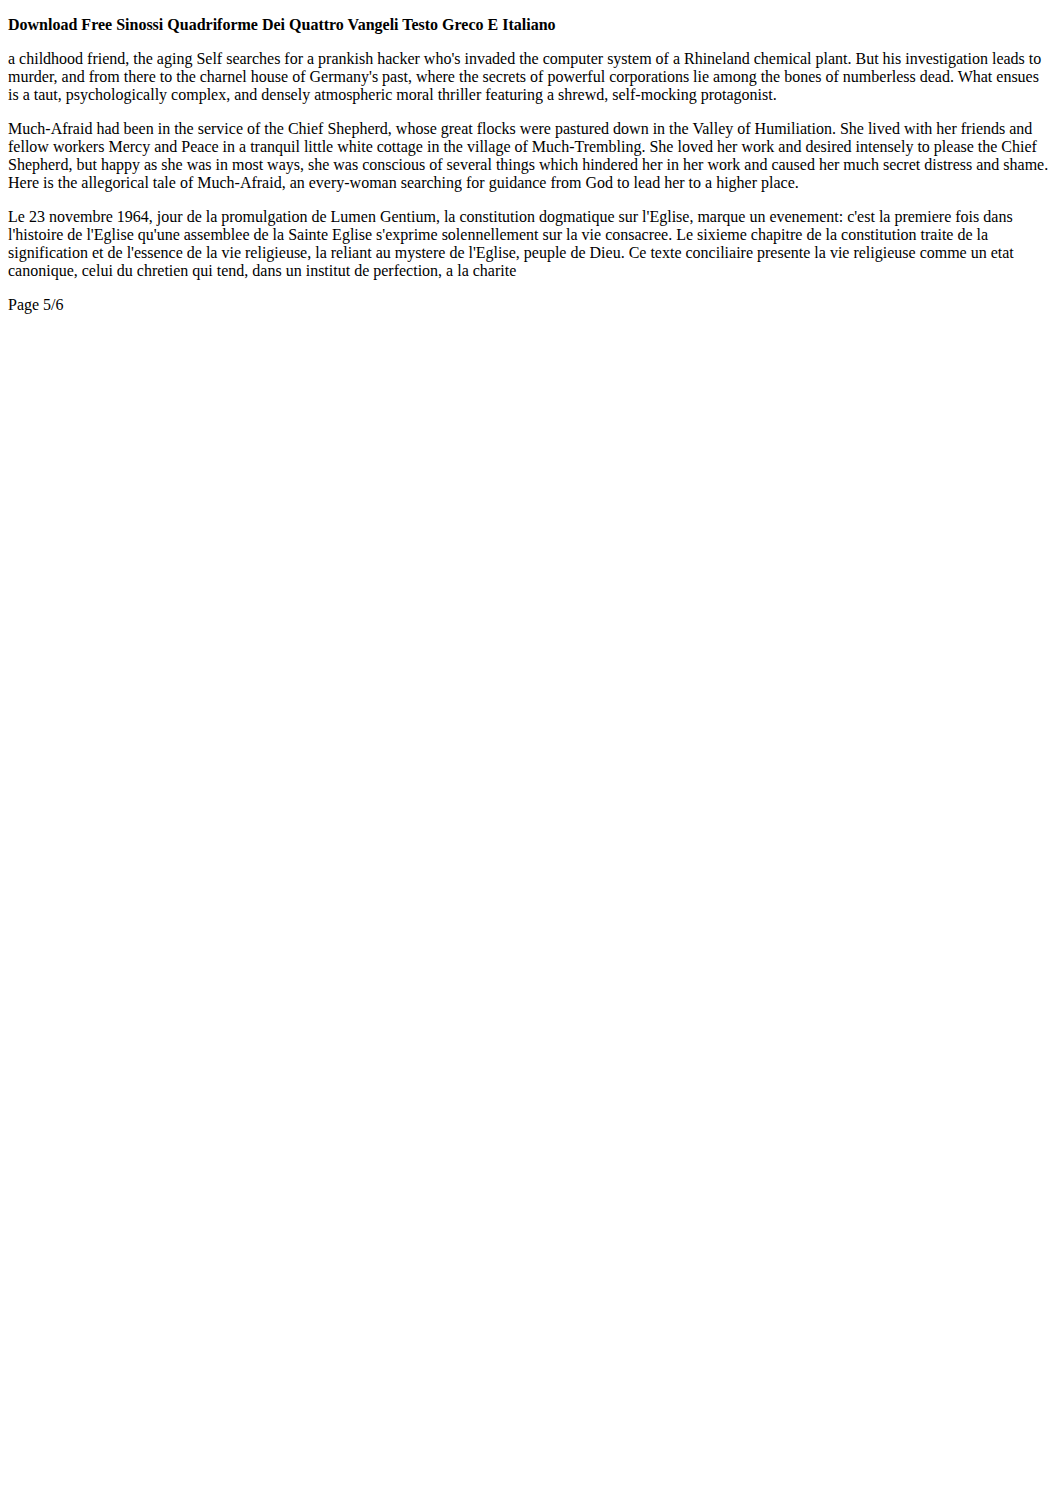Download Free Sinossi Quadriforme Dei Quattro Vangeli Testo Greco E Italiano
a childhood friend, the aging Self searches for a prankish hacker who's invaded the computer system of a Rhineland chemical plant. But his investigation leads to murder, and from there to the charnel house of Germany's past, where the secrets of powerful corporations lie among the bones of numberless dead. What ensues is a taut, psychologically complex, and densely atmospheric moral thriller featuring a shrewd, self-mocking protagonist.
Much-Afraid had been in the service of the Chief Shepherd, whose great flocks were pastured down in the Valley of Humiliation. She lived with her friends and fellow workers Mercy and Peace in a tranquil little white cottage in the village of Much-Trembling. She loved her work and desired intensely to please the Chief Shepherd, but happy as she was in most ways, she was conscious of several things which hindered her in her work and caused her much secret distress and shame. Here is the allegorical tale of Much-Afraid, an every-woman searching for guidance from God to lead her to a higher place.
Le 23 novembre 1964, jour de la promulgation de Lumen Gentium, la constitution dogmatique sur l'Eglise, marque un evenement: c'est la premiere fois dans l'histoire de l'Eglise qu'une assemblee de la Sainte Eglise s'exprime solennellement sur la vie consacree. Le sixieme chapitre de la constitution traite de la signification et de l'essence de la vie religieuse, la reliant au mystere de l'Eglise, peuple de Dieu. Ce texte conciliaire presente la vie religieuse comme un etat canonique, celui du chretien qui tend, dans un institut de perfection, a la charite
Page 5/6